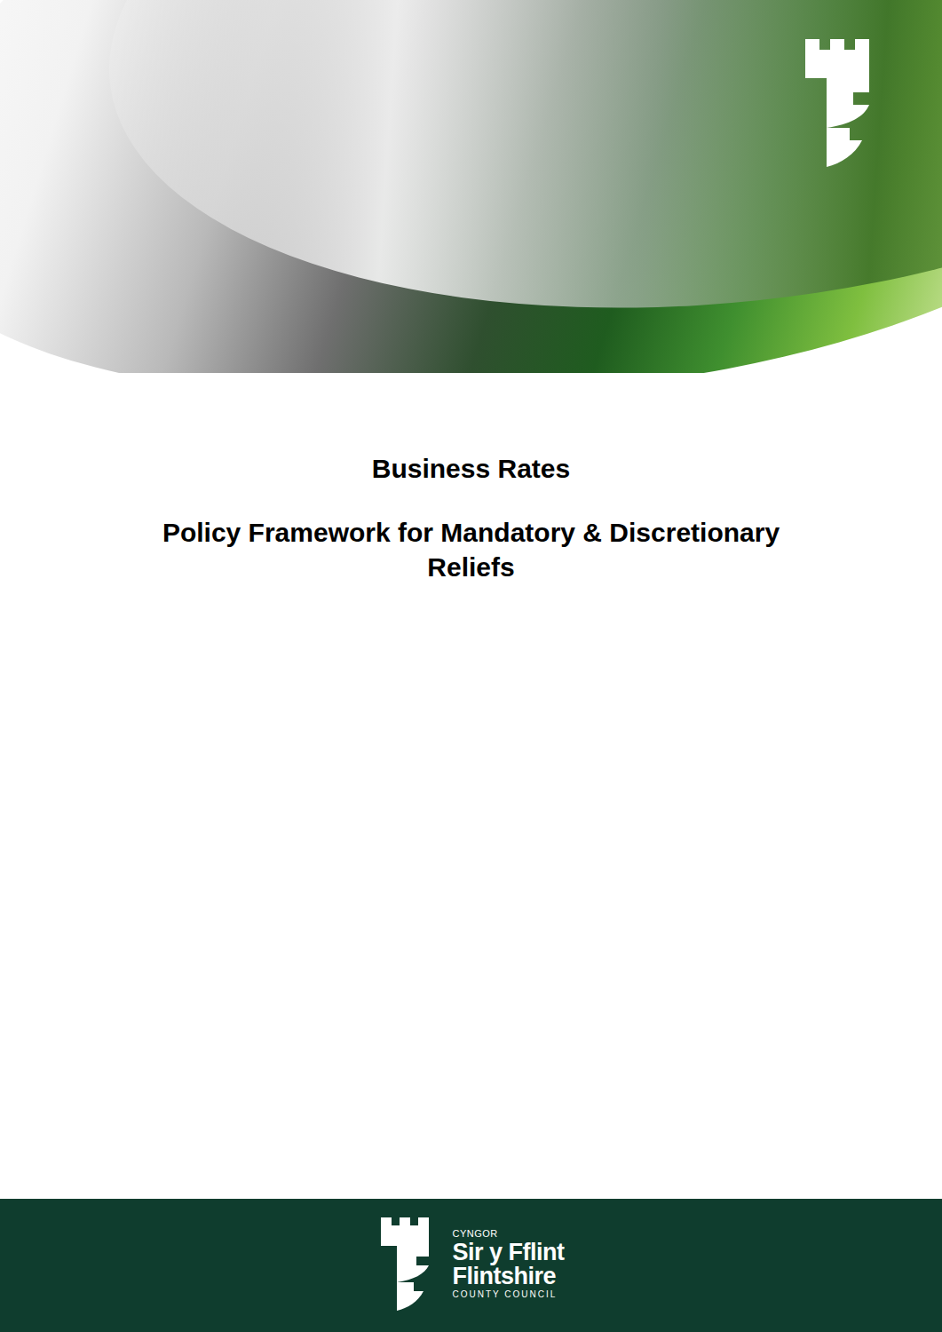Business Rates
Policy Framework for Mandatory & Discretionary Reliefs
CYNGOR Sir y Fflint Flintshire COUNTY COUNCIL